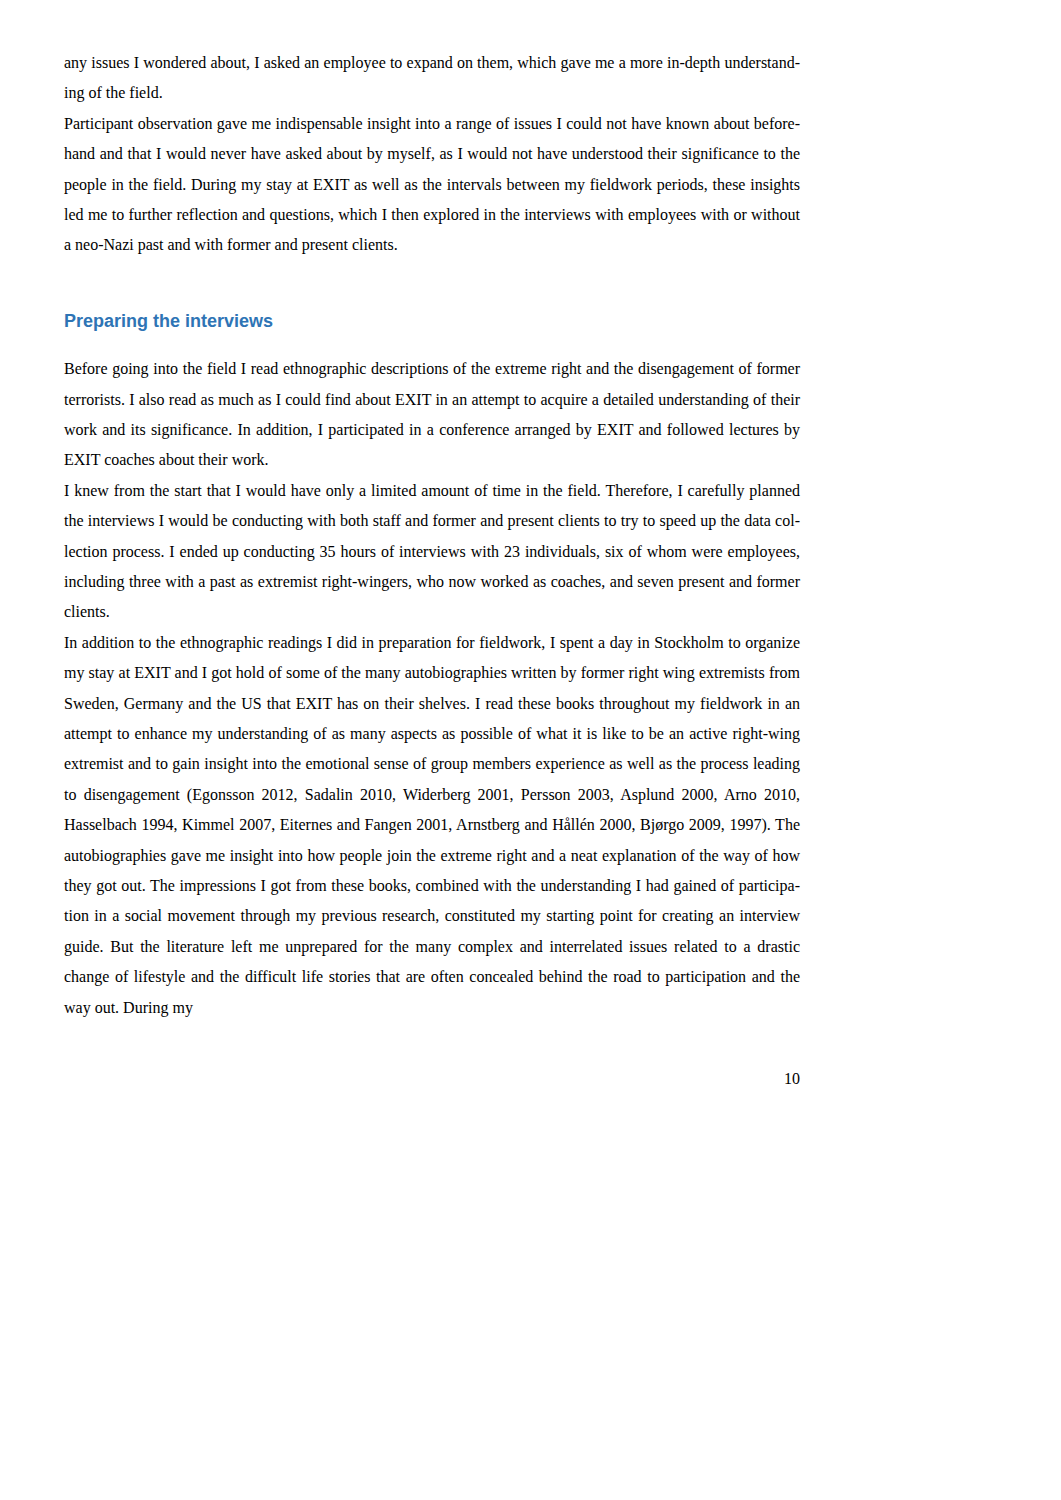any issues I wondered about, I asked an employee to expand on them, which gave me a more in-depth understanding of the field.
Participant observation gave me indispensable insight into a range of issues I could not have known about beforehand and that I would never have asked about by myself, as I would not have understood their significance to the people in the field. During my stay at EXIT as well as the intervals between my fieldwork periods, these insights led me to further reflection and questions, which I then explored in the interviews with employees with or without a neo-Nazi past and with former and present clients.
Preparing the interviews
Before going into the field I read ethnographic descriptions of the extreme right and the disengagement of former terrorists. I also read as much as I could find about EXIT in an attempt to acquire a detailed understanding of their work and its significance. In addition, I participated in a conference arranged by EXIT and followed lectures by EXIT coaches about their work.
I knew from the start that I would have only a limited amount of time in the field. Therefore, I carefully planned the interviews I would be conducting with both staff and former and present clients to try to speed up the data collection process. I ended up conducting 35 hours of interviews with 23 individuals, six of whom were employees, including three with a past as extremist right-wingers, who now worked as coaches, and seven present and former clients.
In addition to the ethnographic readings I did in preparation for fieldwork, I spent a day in Stockholm to organize my stay at EXIT and I got hold of some of the many autobiographies written by former right wing extremists from Sweden, Germany and the US that EXIT has on their shelves. I read these books throughout my fieldwork in an attempt to enhance my understanding of as many aspects as possible of what it is like to be an active right-wing extremist and to gain insight into the emotional sense of group members experience as well as the process leading to disengagement (Egonsson 2012, Sadalin 2010, Widerberg 2001, Persson 2003, Asplund 2000, Arno 2010, Hasselbach 1994, Kimmel 2007, Eiternes and Fangen 2001, Arnstberg and Hållén 2000, Bjørgo 2009, 1997). The autobiographies gave me insight into how people join the extreme right and a neat explanation of the way of how they got out. The impressions I got from these books, combined with the understanding I had gained of participation in a social movement through my previous research, constituted my starting point for creating an interview guide. But the literature left me unprepared for the many complex and interrelated issues related to a drastic change of lifestyle and the difficult life stories that are often concealed behind the road to participation and the way out. During my
10